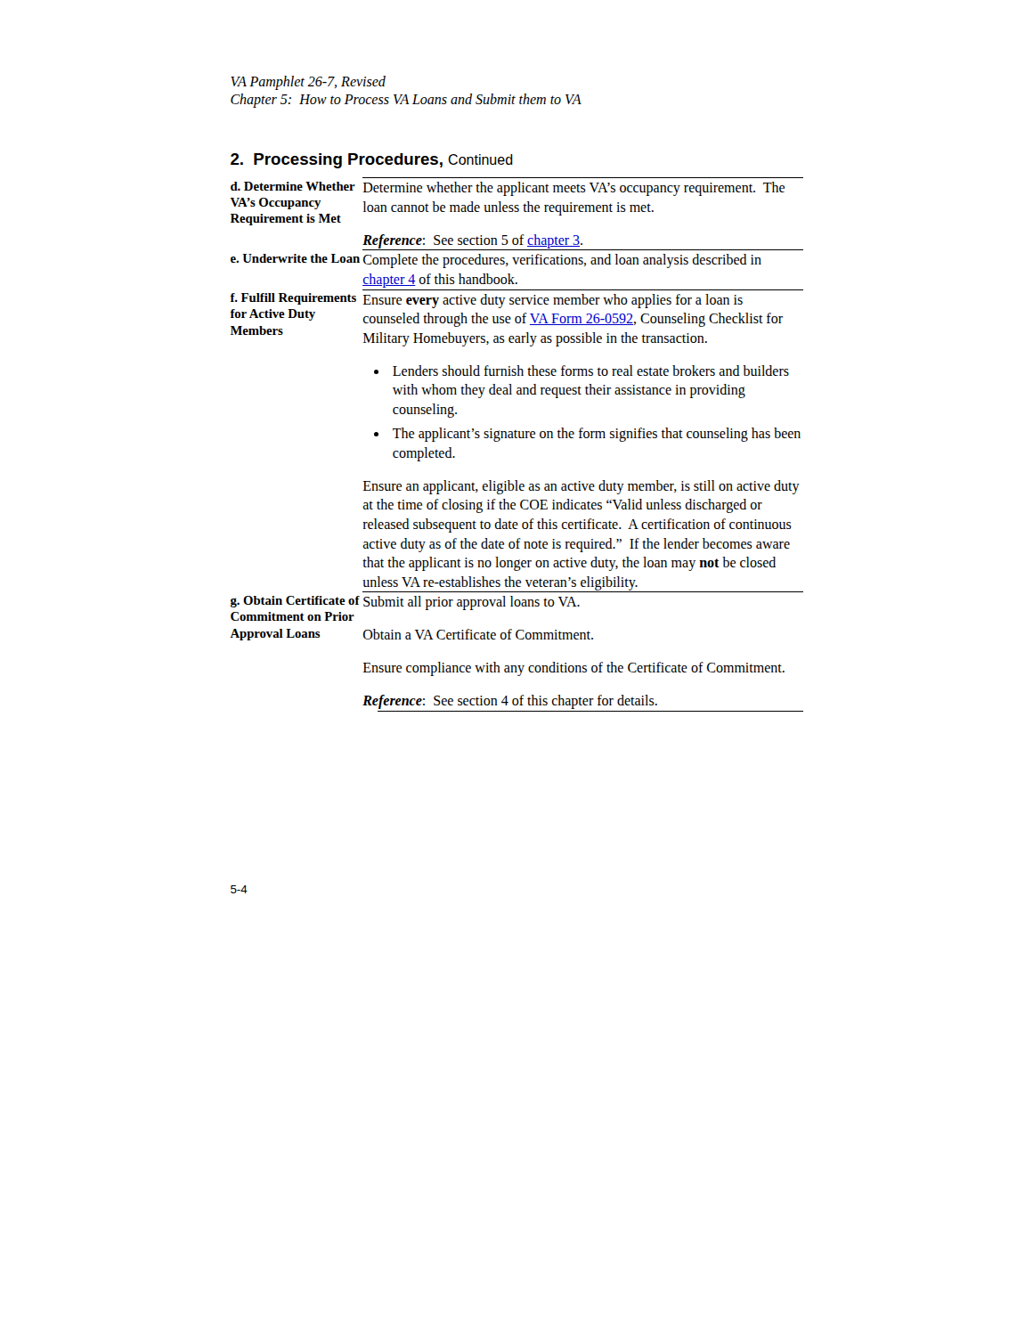VA Pamphlet 26-7, Revised
Chapter 5: How to Process VA Loans and Submit them to VA
2. Processing Procedures, Continued
| d. Determine Whether VA’s Occupancy Requirement is Met | Determine whether the applicant meets VA’s occupancy requirement. The loan cannot be made unless the requirement is met. Reference : See section 5 of chapter 3 . |
| e. Underwrite the Loan | Complete the procedures, verifications, and loan analysis described in chapter 4 of this handbook. |
| f. Fulfill Requirements for Active Duty Members | Ensure every active duty service member who applies for a loan is counseled through the use of VA Form 26-0592 , Counseling Checklist for Military Homebuyers, as early as possible in the transaction. Lenders should furnish these forms to real estate brokers and builders with whom they deal and request their assistance in providing counseling. The applicant’s signature on the form signifies that counseling has been completed. Ensure an applicant, eligible as an active duty member, is still on active duty at the time of closing if the COE indicates “Valid unless discharged or released subsequent to date of this certificate. A certification of continuous active duty as of the date of note is required.” If the lender becomes aware that the applicant is no longer on active duty, the loan may not be closed unless VA re-establishes the veteran’s eligibility. |
| g. Obtain Certificate of Commitment on Prior Approval Loans | Submit all prior approval loans to VA. Obtain a VA Certificate of Commitment. Ensure compliance with any conditions of the Certificate of Commitment. Reference : See section 4 of this chapter for details. |
5-4